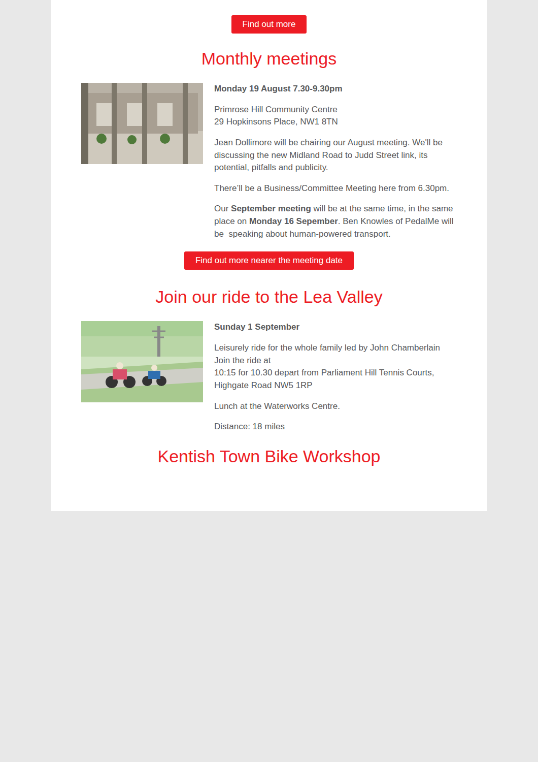Find out more
Monthly meetings
Monday 19 August 7.30-9.30pm
Primrose Hill Community Centre
29 Hopkinsons Place, NW1 8TN
Jean Dollimore will be chairing our August meeting. We'll be discussing the new Midland Road to Judd Street link, its potential, pitfalls and publicity.
There’ll be a Business/Committee Meeting here from 6.30pm.
Our September meeting will be at the same time, in the same place on Monday 16 Sepember. Ben Knowles of PedalMe will be speaking about human-powered transport.
Find out more nearer the meeting date
Join our ride to the Lea Valley
Sunday 1 September
Leisurely ride for the whole family led by John Chamberlain
Join the ride at
10:15 for 10.30 depart from Parliament Hill Tennis Courts, Highgate Road NW5 1RP
Lunch at the Waterworks Centre.
Distance: 18 miles
Kentish Town Bike Workshop